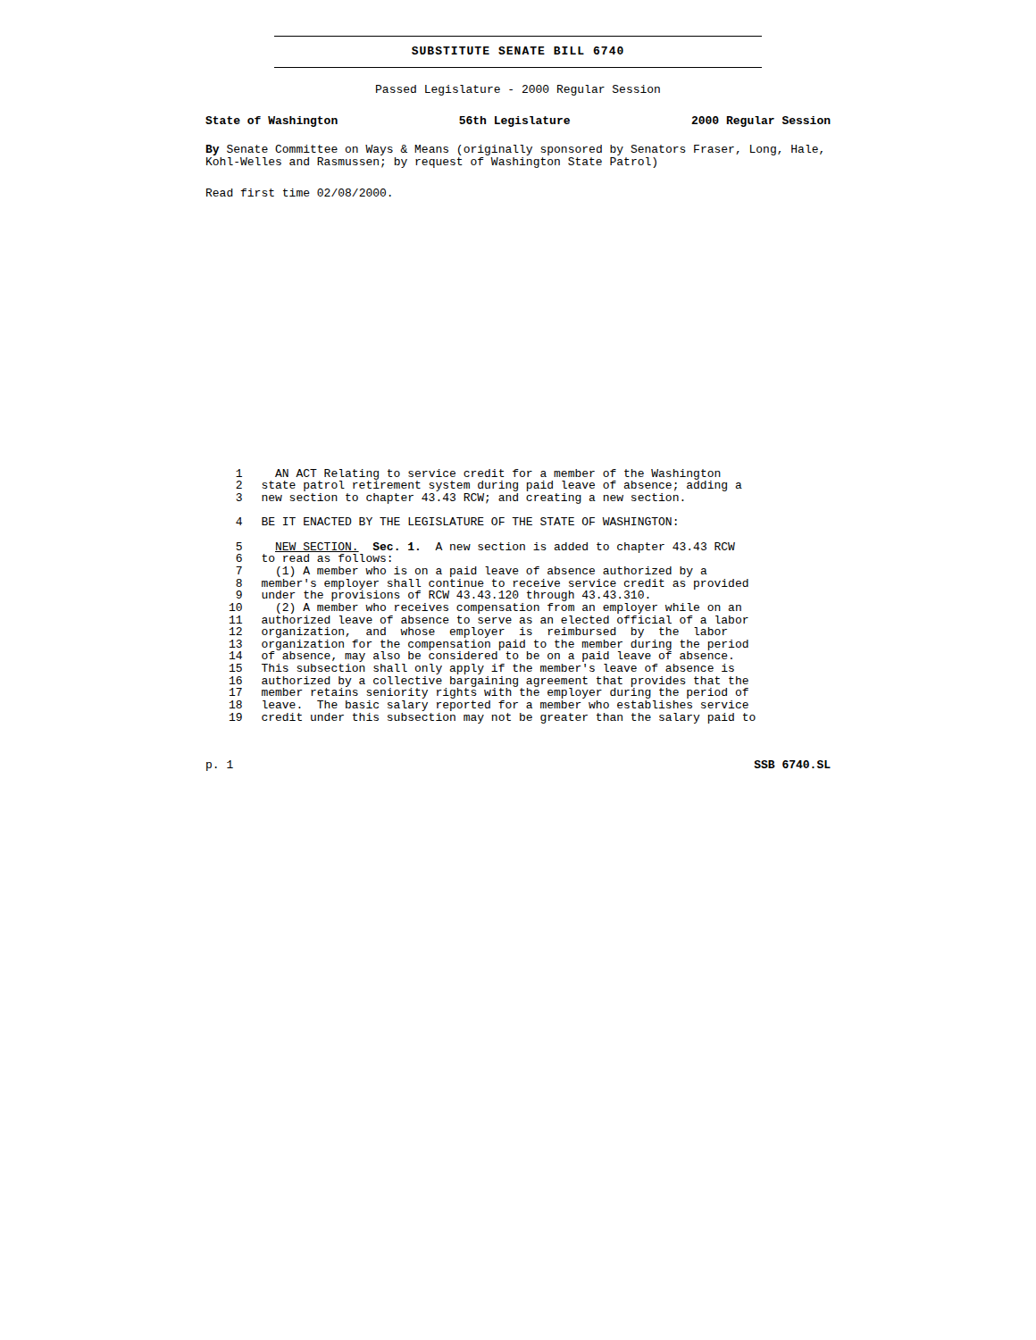SUBSTITUTE SENATE BILL 6740
Passed Legislature - 2000 Regular Session
State of Washington 56th Legislature 2000 Regular Session
By Senate Committee on Ways & Means (originally sponsored by Senators Fraser, Long, Hale, Kohl-Welles and Rasmussen; by request of Washington State Patrol)
Read first time 02/08/2000.
1 AN ACT Relating to service credit for a member of the Washington
2 state patrol retirement system during paid leave of absence; adding a
3 new section to chapter 43.43 RCW; and creating a new section.
4 BE IT ENACTED BY THE LEGISLATURE OF THE STATE OF WASHINGTON:
5 NEW SECTION. Sec. 1. A new section is added to chapter 43.43 RCW
6 to read as follows:
7 (1) A member who is on a paid leave of absence authorized by a
8 member's employer shall continue to receive service credit as provided
9 under the provisions of RCW 43.43.120 through 43.43.310.
10 (2) A member who receives compensation from an employer while on an
11 authorized leave of absence to serve as an elected official of a labor
12 organization, and whose employer is reimbursed by the labor
13 organization for the compensation paid to the member during the period
14 of absence, may also be considered to be on a paid leave of absence.
15 This subsection shall only apply if the member's leave of absence is
16 authorized by a collective bargaining agreement that provides that the
17 member retains seniority rights with the employer during the period of
18 leave. The basic salary reported for a member who establishes service
19 credit under this subsection may not be greater than the salary paid to
p. 1 SSB 6740.SL